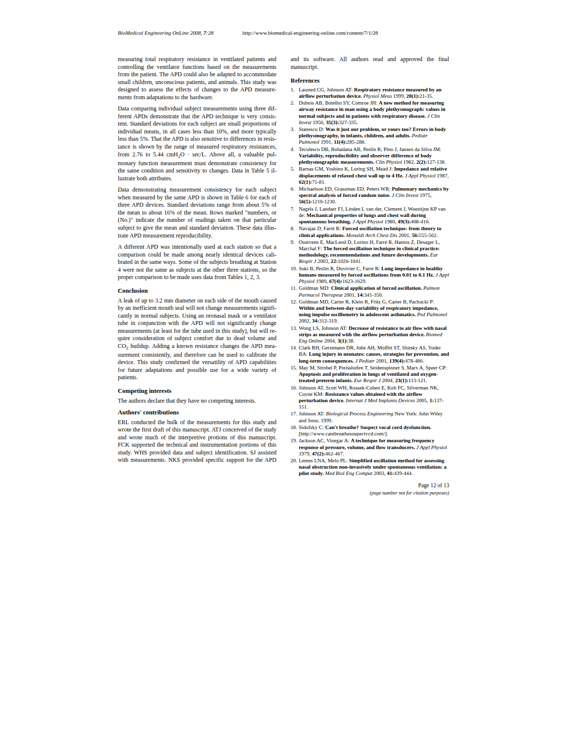BioMedical Engineering OnLine 2008, 7:28 http://www.biomedical-engineering-online.com/content/7/1/28
measuring total respiratory resistance in ventilated patients and controlling the ventilator functions based on the measurements from the patient. The APD could also be adapted to accommodate small children, unconscious patients, and animals. This study was designed to assess the effects of changes to the APD measurements from adaptations to the hardware.
Data comparing individual subject measurements using three different APDs demonstrate that the APD technique is very consistent. Standard deviations for each subject are small proportions of individual means, in all cases less than 10%, and more typically less than 5%. That the APD is also sensitive to differences in resistance is shown by the range of measured respiratory resistances, from 2.76 to 5.44 cmH2O · sec/L. Above all, a valuable pulmonary function measurement must demonstrate consistency for the same condition and sensitivity to changes. Data in Table 5 illustrate both attributes.
Data demonstrating measurement consistency for each subject when measured by the same APD is shown in Table 6 for each of three APD devices. Standard deviations range from about 5% of the mean to about 16% of the mean. Rows marked "numbers, or (No.)" indicate the number of readings taken on that particular subject to give the mean and standard deviation. These data illustrate APD measurement reproducibility.
A different APD was intentionally used at each station so that a comparison could be made among nearly identical devices calibrated in the same ways. Some of the subjects breathing at Station 4 were not the same as subjects at the other three stations, so the proper comparison to be made uses data from Tables 1, 2, 3.
Conclusion
A leak of up to 3.2 mm diameter on each side of the mouth caused by an inefficient mouth seal will not change measurements significantly in normal subjects. Using an oronasal mask or a ventilator tube in conjunction with the APD will not significantly change measurements (at least for the tube used in this study), but will require consideration of subject comfort due to dead volume and CO2 buildup. Adding a known resistance changes the APD measurement consistently, and therefore can be used to calibrate the device. This study confirmed the versatility of APD capabilities for future adaptations and possible use for a wide variety of patients.
Competing interests
The authors declare that they have no competing interests.
Authors' contributions
ERL conducted the bulk of the measurements for this study and wrote the first draft of this manuscript. ATJ conceived of the study and wrote much of the interpretive protions of this manuscript. FCK supported the technical and instrumentation portions of this study. WHS provided data and subject identification. SJ assisted with measurements. NKS provided specific support for the APD and its software. All authors read and approved the final manuscript.
References
1. Lausted CG, Johnson AT: Respiratory resistance measured by an airflow perturbation device. Physiol Meas 1999, 20(1): 21-35.
2. Dubois AB, Botelho SY, Comroe JH: A new method for measuring airway resistance in man using a body plethysmograph: values in normal subjects and in patients with respiratory disease. J Clin Invest 1956, 35(3): 327-335.
3. Stanescu D: Was it just our problem, or yours too? Errors in body plethysmography, in infants, children, and adults. Pediatr Pulmonol 1991, 11(4): 285-288.
4. Teculescu DB, Bohadana AB, Peslin R, Pino J, Jansen da Silva JM: Variability, reproducibility and observer difference of body plethysmographic measurements. Clin Physiol 1982, 2(2): 127-138.
5. Barnas GM, Yoshino K, Loring SH, Mead J: Impedance and relative displacements of relaxed chest wall up to 4 Hz. J Appl Physiol 1987, 62(1): 71-81.
6. Michaelson ED, Grassman ED, Peters WR: Pulmonary mechanics by spectral analysis of forced random noise. J Clin Invest 1975, 56(5): 1210-1230.
7. Nagels J, Landser FJ, Linden L van der, Clement J, Woestijne KP van de: Mechanical properties of lungs and chest wall during spontaneous breathing. J Appl Physiol 1980, 49(3): 408-416.
8. Navajas D, Farré R: Forced oscillation technique: from theory to clinical applications. Monaldi Arch Chest Dis 2001, 56: 555-562.
9. Oostveen E, MacLeod D, Lorino H, Farré R, Hantos Z, Desager L, Marchal F: The forced oscillation technique in clinical practice: methodology, recommendations and future developments. Eur Respir J 2003, 22: 1026-1041.
10. Suki B, Peslin R, Duvivier C, Farre R: Lung impedance in healthy humans measured by forced oscillations from 0.01 to 0.1 Hz. J Appl Physiol 1989, 67(4): 1623-1629.
11. Goldman MD: Clinical application of forced oscillation. Pulmon Parmacol Therapeut 2001, 14: 341-350.
12. Goldman MD, Carter R, Klein R, Fritz G, Carter B, Pachucki P: Within and between-day variability of respiratory impedance, using impulse oscillometry in adolescent asthmatics. Ped Pulmonol 2002, 34: 312-319.
13. Wong LS, Johnson AT: Decrease of resistance to air flow with nasal strips as measured with the airflow perturbation device. Biomed Eng Online 2004, 3(1): 38.
14. Clark RH, Gerstmann DR, Jobe AH, Moffitt ST, Slutsky AS, Yoder BA: Lung injury in neonates: causes, strategies for prevention, and long-term consequences. J Pediatr 2001, 139(4): 478-486.
15. May M, Strobel P, Preisshofen T, Seidenspinner S, Marx A, Speer CP: Apoptosis and proliferation in lungs of ventilated and oxygen-treated preterm infants. Eur Respir J 2004, 23(1): 113-121.
16. Johnson AT, Scott WH, Russek-Cohen E, Koh FC, Silverman NK, Coyne KM: Resistance values obtained with the airflow perturbation device. Internat J Med Implants Devices 2005, 1: 137-151.
17. Johnson AT: Biological Process Engineering New York: John Wiley and Sons; 1999.
18. Sidofsky C: Can't breathe? Suspect vocal cord dysfunction. [http://www.cantbreathesuspectvcd.com/].
19. Jackson AC, Vinegar A: A technique for measuring frequency response of pressure, volume, and flow transducers. J Appl Physiol 1979, 47(2): 462-467.
20. Lemes LNA, Melo PL: Simplified oscillation method for assessing nasal obstruction non-invasively under spontaneous ventilation: a pilot study. Med Biol Eng Comput 2003, 41: 439-444.
Page 12 of 13 (page number not for citation purposes)